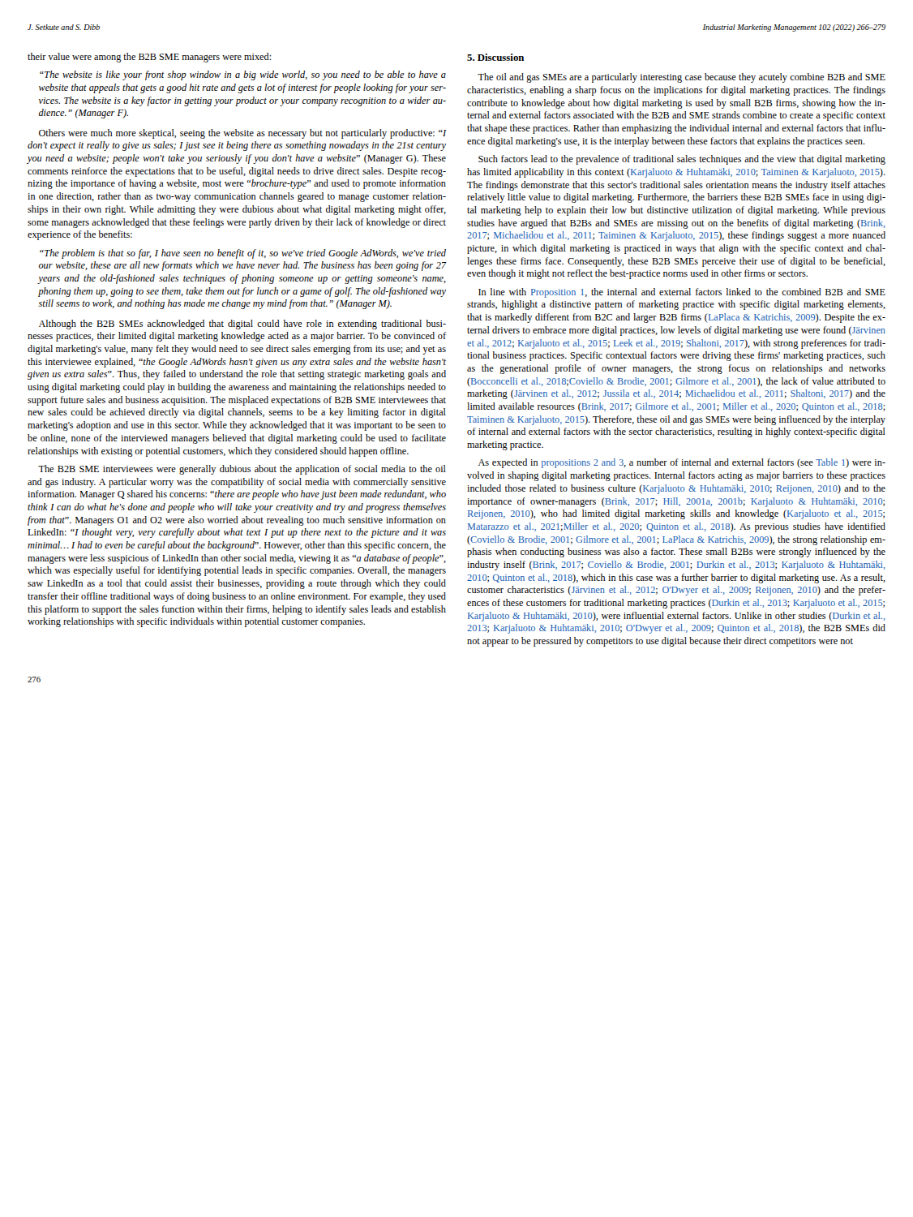J. Setkute and S. Dibb
Industrial Marketing Management 102 (2022) 266–279
their value were among the B2B SME managers were mixed:
“The website is like your front shop window in a big wide world, so you need to be able to have a website that appeals that gets a good hit rate and gets a lot of interest for people looking for your services. The website is a key factor in getting your product or your company recognition to a wider audience.” (Manager F).
Others were much more skeptical, seeing the website as necessary but not particularly productive: “I don't expect it really to give us sales; I just see it being there as something nowadays in the 21st century you need a website; people won't take you seriously if you don't have a website” (Manager G). These comments reinforce the expectations that to be useful, digital needs to drive direct sales. Despite recognizing the importance of having a website, most were “brochure-type” and used to promote information in one direction, rather than as two-way communication channels geared to manage customer relationships in their own right. While admitting they were dubious about what digital marketing might offer, some managers acknowledged that these feelings were partly driven by their lack of knowledge or direct experience of the benefits:
“The problem is that so far, I have seen no benefit of it, so we've tried Google AdWords, we've tried our website, these are all new formats which we have never had. The business has been going for 27 years and the old-fashioned sales techniques of phoning someone up or getting someone's name, phoning them up, going to see them, take them out for lunch or a game of golf. The old-fashioned way still seems to work, and nothing has made me change my mind from that.” (Manager M).
Although the B2B SMEs acknowledged that digital could have role in extending traditional businesses practices, their limited digital marketing knowledge acted as a major barrier. To be convinced of digital marketing's value, many felt they would need to see direct sales emerging from its use; and yet as this interviewee explained, “the Google AdWords hasn't given us any extra sales and the website hasn't given us extra sales”. Thus, they failed to understand the role that setting strategic marketing goals and using digital marketing could play in building the awareness and maintaining the relationships needed to support future sales and business acquisition. The misplaced expectations of B2B SME interviewees that new sales could be achieved directly via digital channels, seems to be a key limiting factor in digital marketing's adoption and use in this sector. While they acknowledged that it was important to be seen to be online, none of the interviewed managers believed that digital marketing could be used to facilitate relationships with existing or potential customers, which they considered should happen offline.
The B2B SME interviewees were generally dubious about the application of social media to the oil and gas industry. A particular worry was the compatibility of social media with commercially sensitive information. Manager Q shared his concerns: “there are people who have just been made redundant, who think I can do what he's done and people who will take your creativity and try and progress themselves from that”. Managers O1 and O2 were also worried about revealing too much sensitive information on LinkedIn: “I thought very, very carefully about what text I put up there next to the picture and it was minimal… I had to even be careful about the background”. However, other than this specific concern, the managers were less suspicious of LinkedIn than other social media, viewing it as “a database of people”, which was especially useful for identifying potential leads in specific companies. Overall, the managers saw LinkedIn as a tool that could assist their businesses, providing a route through which they could transfer their offline traditional ways of doing business to an online environment. For example, they used this platform to support the sales function within their firms, helping to identify sales leads and establish working relationships with specific individuals within potential customer companies.
5. Discussion
The oil and gas SMEs are a particularly interesting case because they acutely combine B2B and SME characteristics, enabling a sharp focus on the implications for digital marketing practices. The findings contribute to knowledge about how digital marketing is used by small B2B firms, showing how the internal and external factors associated with the B2B and SME strands combine to create a specific context that shape these practices. Rather than emphasizing the individual internal and external factors that influence digital marketing's use, it is the interplay between these factors that explains the practices seen.
Such factors lead to the prevalence of traditional sales techniques and the view that digital marketing has limited applicability in this context (Karjaluoto & Huhtamäki, 2010; Taiminen & Karjaluoto, 2015). The findings demonstrate that this sector's traditional sales orientation means the industry itself attaches relatively little value to digital marketing. Furthermore, the barriers these B2B SMEs face in using digital marketing help to explain their low but distinctive utilization of digital marketing. While previous studies have argued that B2Bs and SMEs are missing out on the benefits of digital marketing (Brink, 2017; Michaelidou et al., 2011; Taiminen & Karjaluoto, 2015), these findings suggest a more nuanced picture, in which digital marketing is practiced in ways that align with the specific context and challenges these firms face. Consequently, these B2B SMEs perceive their use of digital to be beneficial, even though it might not reflect the best-practice norms used in other firms or sectors.
In line with Proposition 1, the internal and external factors linked to the combined B2B and SME strands, highlight a distinctive pattern of marketing practice with specific digital marketing elements, that is markedly different from B2C and larger B2B firms (LaPlaca & Katrichis, 2009). Despite the external drivers to embrace more digital practices, low levels of digital marketing use were found (Järvinen et al., 2012; Karjaluoto et al., 2015; Leek et al., 2019; Shaltoni, 2017), with strong preferences for traditional business practices. Specific contextual factors were driving these firms' marketing practices, such as the generational profile of owner managers, the strong focus on relationships and networks (Bocconcelli et al., 2018;Coviello & Brodie, 2001; Gilmore et al., 2001), the lack of value attributed to marketing (Järvinen et al., 2012; Jussila et al., 2014; Michaelidou et al., 2011; Shaltoni, 2017) and the limited available resources (Brink, 2017; Gilmore et al., 2001; Miller et al., 2020; Quinton et al., 2018; Taiminen & Karjaluoto, 2015). Therefore, these oil and gas SMEs were being influenced by the interplay of internal and external factors with the sector characteristics, resulting in highly context-specific digital marketing practice.
As expected in propositions 2 and 3, a number of internal and external factors (see Table 1) were involved in shaping digital marketing practices. Internal factors acting as major barriers to these practices included those related to business culture (Karjaluoto & Huhtamäki, 2010; Reijonen, 2010) and to the importance of owner-managers (Brink, 2017; Hill, 2001a, 2001b; Karjaluoto & Huhtamäki, 2010; Reijonen, 2010), who had limited digital marketing skills and knowledge (Karjaluoto et al., 2015; Matarazzo et al., 2021;Miller et al., 2020; Quinton et al., 2018). As previous studies have identified (Coviello & Brodie, 2001; Gilmore et al., 2001; LaPlaca & Katrichis, 2009), the strong relationship emphasis when conducting business was also a factor. These small B2Bs were strongly influenced by the industry inself (Brink, 2017; Coviello & Brodie, 2001; Durkin et al., 2013; Karjaluoto & Huhtamäki, 2010; Quinton et al., 2018), which in this case was a further barrier to digital marketing use. As a result, customer characteristics (Järvinen et al., 2012; O'Dwyer et al., 2009; Reijonen, 2010) and the preferences of these customers for traditional marketing practices (Durkin et al., 2013; Karjaluoto et al., 2015; Karjaluoto & Huhtamäki, 2010), were influential external factors. Unlike in other studies (Durkin et al., 2013; Karjaluoto & Huhtamäki, 2010; O'Dwyer et al., 2009; Quinton et al., 2018), the B2B SMEs did not appear to be pressured by competitors to use digital because their direct competitors were not
276